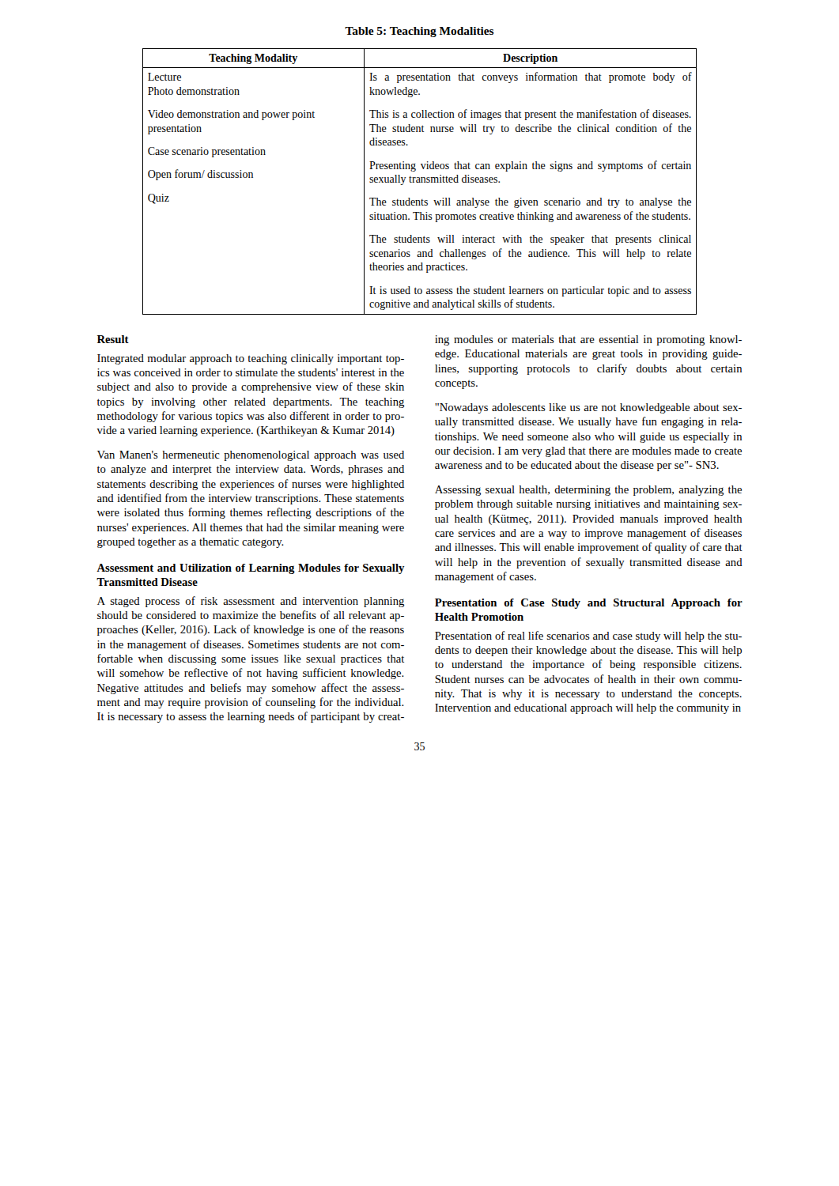Table 5: Teaching Modalities
| Teaching Modality | Description |
| --- | --- |
| Lecture Photo demonstration Video demonstration and power point presentation Case scenario presentation Open forum/ discussion Quiz | Is a presentation that conveys information that promote body of knowledge. This is a collection of images that present the manifestation of diseases. The student nurse will try to describe the clinical condition of the diseases. Presenting videos that can explain the signs and symptoms of certain sexually transmitted diseases. The students will analyse the given scenario and try to analyse the situation. This promotes creative thinking and awareness of the students. The students will interact with the speaker that presents clinical scenarios and challenges of the audience. This will help to relate theories and practices. It is used to assess the student learners on particular topic and to assess cognitive and analytical skills of students. |
Result
Integrated modular approach to teaching clinically important topics was conceived in order to stimulate the students' interest in the subject and also to provide a comprehensive view of these skin topics by involving other related departments. The teaching methodology for various topics was also different in order to provide a varied learning experience. (Karthikeyan & Kumar 2014)
Van Manen's hermeneutic phenomenological approach was used to analyze and interpret the interview data. Words, phrases and statements describing the experiences of nurses were highlighted and identified from the interview transcriptions. These statements were isolated thus forming themes reflecting descriptions of the nurses' experiences. All themes that had the similar meaning were grouped together as a thematic category.
Assessment and Utilization of Learning Modules for Sexually Transmitted Disease
A staged process of risk assessment and intervention planning should be considered to maximize the benefits of all relevant approaches (Keller, 2016). Lack of knowledge is one of the reasons in the management of diseases. Sometimes students are not comfortable when discussing some issues like sexual practices that will somehow be reflective of not having sufficient knowledge. Negative attitudes and beliefs may somehow affect the assessment and may require provision of counseling for the individual. It is necessary to assess the learning needs of participant by creating modules or materials that are essential in promoting knowledge. Educational materials are great tools in providing guidelines, supporting protocols to clarify doubts about certain concepts.
"Nowadays adolescents like us are not knowledgeable about sexually transmitted disease. We usually have fun engaging in relationships. We need someone also who will guide us especially in our decision. I am very glad that there are modules made to create awareness and to be educated about the disease per se"- SN3.
Assessing sexual health, determining the problem, analyzing the problem through suitable nursing initiatives and maintaining sexual health (Kütmeç, 2011). Provided manuals improved health care services and are a way to improve management of diseases and illnesses. This will enable improvement of quality of care that will help in the prevention of sexually transmitted disease and management of cases.
Presentation of Case Study and Structural Approach for Health Promotion
Presentation of real life scenarios and case study will help the students to deepen their knowledge about the disease. This will help to understand the importance of being responsible citizens. Student nurses can be advocates of health in their own community. That is why it is necessary to understand the concepts. Intervention and educational approach will help the community in
35